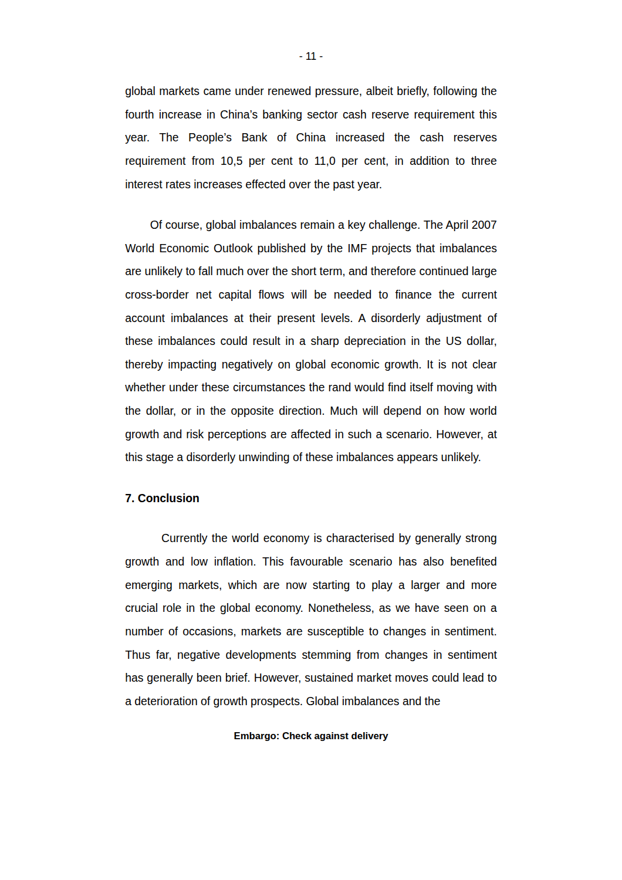- 11 -
global markets came under renewed pressure, albeit briefly, following the fourth increase in China’s banking sector cash reserve requirement this year. The People’s Bank of China increased the cash reserves requirement from 10,5 per cent to 11,0 per cent, in addition to three interest rates increases effected over the past year.
Of course, global imbalances remain a key challenge. The April 2007 World Economic Outlook published by the IMF projects that imbalances are unlikely to fall much over the short term, and therefore continued large cross-border net capital flows will be needed to finance the current account imbalances at their present levels. A disorderly adjustment of these imbalances could result in a sharp depreciation in the US dollar, thereby impacting negatively on global economic growth. It is not clear whether under these circumstances the rand would find itself moving with the dollar, or in the opposite direction. Much will depend on how world growth and risk perceptions are affected in such a scenario. However, at this stage a disorderly unwinding of these imbalances appears unlikely.
7. Conclusion
Currently the world economy is characterised by generally strong growth and low inflation. This favourable scenario has also benefited emerging markets, which are now starting to play a larger and more crucial role in the global economy. Nonetheless, as we have seen on a number of occasions, markets are susceptible to changes in sentiment. Thus far, negative developments stemming from changes in sentiment has generally been brief. However, sustained market moves could lead to a deterioration of growth prospects. Global imbalances and the
Embargo: Check against delivery